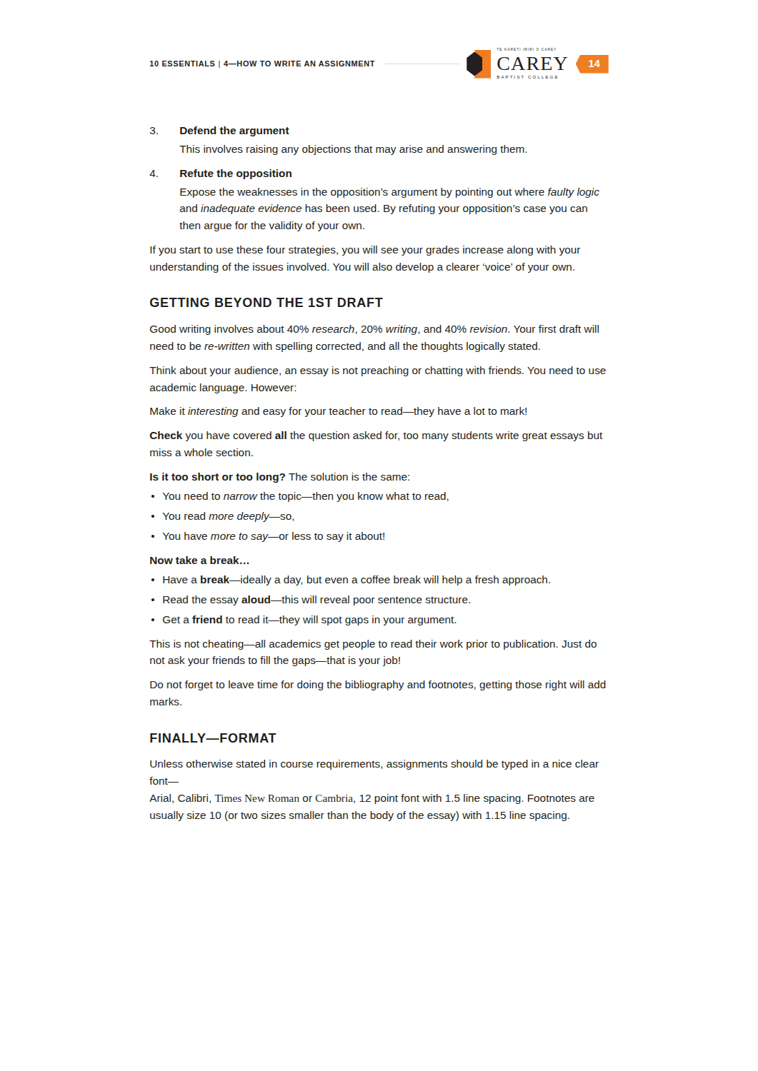10 ESSENTIALS|4—HOW TO WRITE AN ASSIGNMENT
TE KARETI IRIRI O CAREY
CAREY
BAPTIST COLLEGE
14
3. Defend the argument
This involves raising any objections that may arise and answering them.
4. Refute the opposition
Expose the weaknesses in the opposition’s argument by pointing out where faulty logic and inadequate evidence has been used. By refuting your opposition’s case you can then argue for the validity of your own.
If you start to use these four strategies, you will see your grades increase along with your understanding of the issues involved. You will also develop a clearer ‘voice’ of your own.
Getting beyond the 1st draft
Good writing involves about 40% research, 20% writing, and 40% revision. Your first draft will need to be re-written with spelling corrected, and all the thoughts logically stated.
Think about your audience, an essay is not preaching or chatting with friends. You need to use academic language. However:
Make it interesting and easy for your teacher to read—they have a lot to mark!
Check you have covered all the question asked for, too many students write great essays but miss a whole section.
Is it too short or too long? The solution is the same:
You need to narrow the topic—then you know what to read,
You read more deeply—so,
You have more to say—or less to say it about!
Now take a break…
Have a break—ideally a day, but even a coffee break will help a fresh approach.
Read the essay aloud—this will reveal poor sentence structure.
Get a friend to read it—they will spot gaps in your argument.
This is not cheating—all academics get people to read their work prior to publication. Just do not ask your friends to fill the gaps—that is your job!
Do not forget to leave time for doing the bibliography and footnotes, getting those right will add marks.
Finally—format
Unless otherwise stated in course requirements, assignments should be typed in a nice clear font—
Arial, Calibri, Times New Roman or Cambria, 12 point font with 1.5 line spacing. Footnotes are usually size 10 (or two sizes smaller than the body of the essay) with 1.15 line spacing.